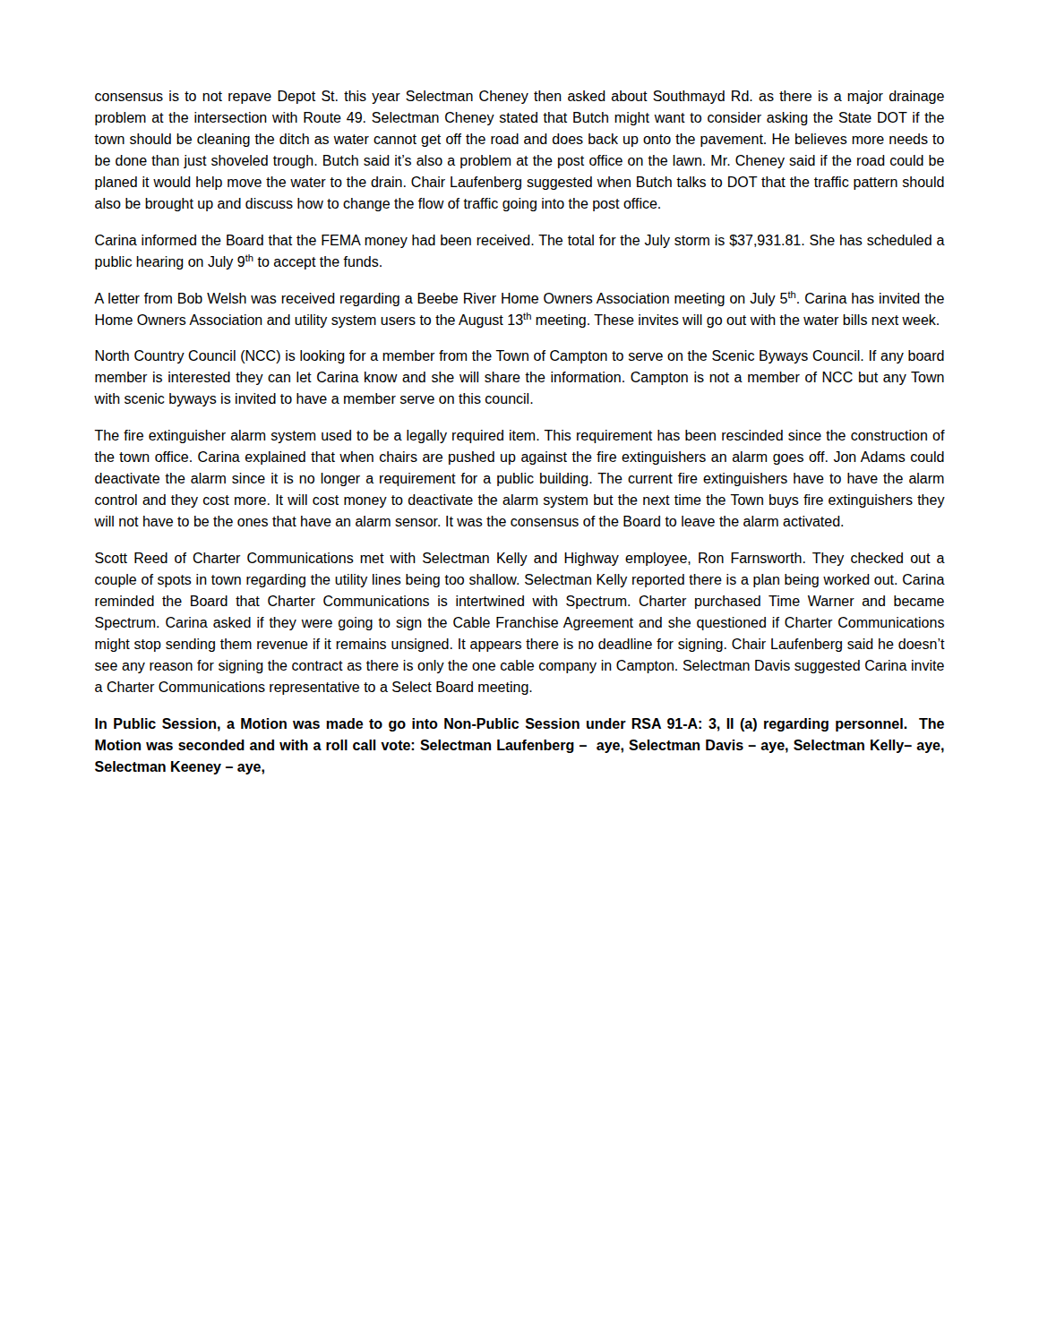consensus is to not repave Depot St. this year Selectman Cheney then asked about Southmayd Rd. as there is a major drainage problem at the intersection with Route 49. Selectman Cheney stated that Butch might want to consider asking the State DOT if the town should be cleaning the ditch as water cannot get off the road and does back up onto the pavement. He believes more needs to be done than just shoveled trough. Butch said it’s also a problem at the post office on the lawn. Mr. Cheney said if the road could be planed it would help move the water to the drain. Chair Laufenberg suggested when Butch talks to DOT that the traffic pattern should also be brought up and discuss how to change the flow of traffic going into the post office.
Carina informed the Board that the FEMA money had been received. The total for the July storm is $37,931.81. She has scheduled a public hearing on July 9th to accept the funds.
A letter from Bob Welsh was received regarding a Beebe River Home Owners Association meeting on July 5th. Carina has invited the Home Owners Association and utility system users to the August 13th meeting. These invites will go out with the water bills next week.
North Country Council (NCC) is looking for a member from the Town of Campton to serve on the Scenic Byways Council. If any board member is interested they can let Carina know and she will share the information. Campton is not a member of NCC but any Town with scenic byways is invited to have a member serve on this council.
The fire extinguisher alarm system used to be a legally required item. This requirement has been rescinded since the construction of the town office. Carina explained that when chairs are pushed up against the fire extinguishers an alarm goes off. Jon Adams could deactivate the alarm since it is no longer a requirement for a public building. The current fire extinguishers have to have the alarm control and they cost more. It will cost money to deactivate the alarm system but the next time the Town buys fire extinguishers they will not have to be the ones that have an alarm sensor. It was the consensus of the Board to leave the alarm activated.
Scott Reed of Charter Communications met with Selectman Kelly and Highway employee, Ron Farnsworth. They checked out a couple of spots in town regarding the utility lines being too shallow. Selectman Kelly reported there is a plan being worked out. Carina reminded the Board that Charter Communications is intertwined with Spectrum. Charter purchased Time Warner and became Spectrum. Carina asked if they were going to sign the Cable Franchise Agreement and she questioned if Charter Communications might stop sending them revenue if it remains unsigned. It appears there is no deadline for signing. Chair Laufenberg said he doesn’t see any reason for signing the contract as there is only the one cable company in Campton. Selectman Davis suggested Carina invite a Charter Communications representative to a Select Board meeting.
In Public Session, a Motion was made to go into Non-Public Session under RSA 91-A: 3, II (a) regarding personnel. The Motion was seconded and with a roll call vote: Selectman Laufenberg – aye, Selectman Davis – aye, Selectman Kelly– aye, Selectman Keeney – aye,